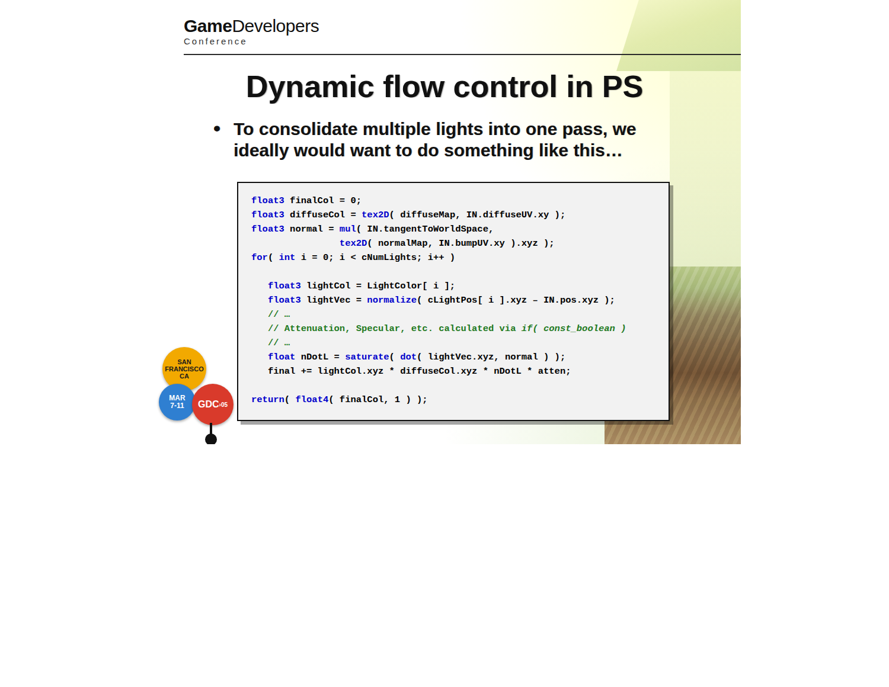Game Developers Conference
Dynamic flow control in PS
To consolidate multiple lights into one pass, we ideally would want to do something like this…
float3 finalCol = 0;
float3 diffuseCol = tex2D( diffuseMap, IN.diffuseUV.xy );
float3 normal = mul( IN.tangentToWorldSpace,
                tex2D( normalMap, IN.bumpUV.xy ).xyz );
for( int i = 0; i < cNumLights; i++ )

   float3 lightCol = LightColor[ i ];
   float3 lightVec = normalize( cLightPos[ i ].xyz – IN.pos.xyz );
   // …
   // Attenuation, Specular, etc. calculated via if( const_boolean )
   // …
   float nDotL = saturate( dot( lightVec.xyz, normal ) );
   final += lightCol.xyz * diffuseCol.xyz * nDotL * atten;

return( float4( finalCol, 1 ) );
SAN
FRANCISCO
CA
MAR
7-11
GDC›05